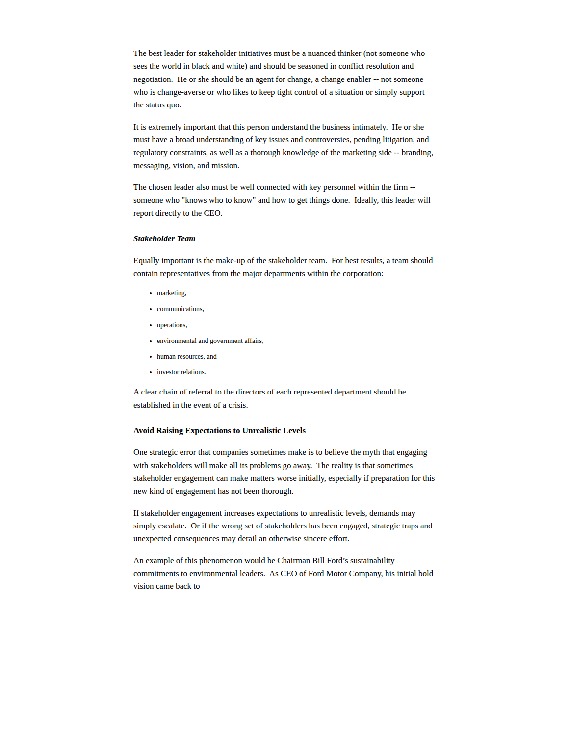The best leader for stakeholder initiatives must be a nuanced thinker (not someone who sees the world in black and white) and should be seasoned in conflict resolution and negotiation. He or she should be an agent for change, a change enabler -- not someone who is change-averse or who likes to keep tight control of a situation or simply support the status quo.
It is extremely important that this person understand the business intimately. He or she must have a broad understanding of key issues and controversies, pending litigation, and regulatory constraints, as well as a thorough knowledge of the marketing side -- branding, messaging, vision, and mission.
The chosen leader also must be well connected with key personnel within the firm -- someone who "knows who to know" and how to get things done. Ideally, this leader will report directly to the CEO.
Stakeholder Team
Equally important is the make-up of the stakeholder team. For best results, a team should contain representatives from the major departments within the corporation:
marketing,
communications,
operations,
environmental and government affairs,
human resources, and
investor relations.
A clear chain of referral to the directors of each represented department should be established in the event of a crisis.
Avoid Raising Expectations to Unrealistic Levels
One strategic error that companies sometimes make is to believe the myth that engaging with stakeholders will make all its problems go away. The reality is that sometimes stakeholder engagement can make matters worse initially, especially if preparation for this new kind of engagement has not been thorough.
If stakeholder engagement increases expectations to unrealistic levels, demands may simply escalate. Or if the wrong set of stakeholders has been engaged, strategic traps and unexpected consequences may derail an otherwise sincere effort.
An example of this phenomenon would be Chairman Bill Ford’s sustainability commitments to environmental leaders. As CEO of Ford Motor Company, his initial bold vision came back to